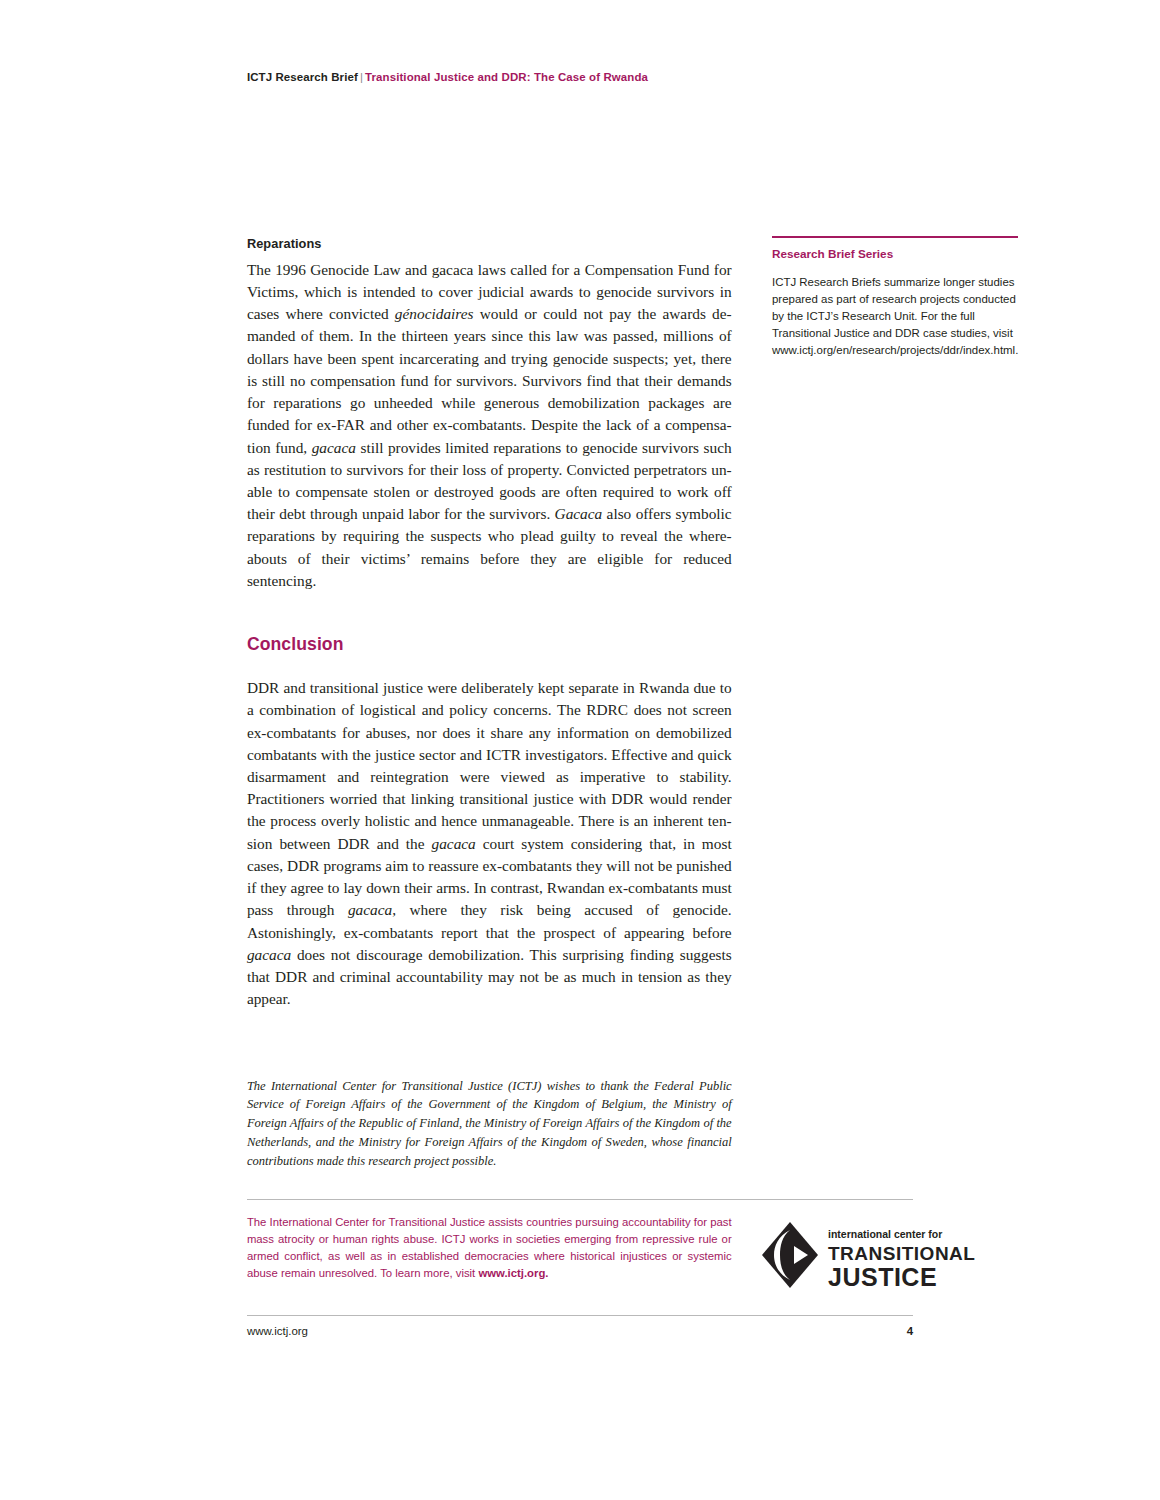ICTJ Research Brief|Transitional Justice and DDR: The Case of Rwanda
Reparations
The 1996 Genocide Law and gacaca laws called for a Compensation Fund for Victims, which is intended to cover judicial awards to genocide survivors in cases where convicted génocidaires would or could not pay the awards demanded of them. In the thirteen years since this law was passed, millions of dollars have been spent incarcerating and trying genocide suspects; yet, there is still no compensation fund for survivors. Survivors find that their demands for reparations go unheeded while generous demobilization packages are funded for ex-FAR and other ex-combatants. Despite the lack of a compensation fund, gacaca still provides limited reparations to genocide survivors such as restitution to survivors for their loss of property. Convicted perpetrators unable to compensate stolen or destroyed goods are often required to work off their debt through unpaid labor for the survivors. Gacaca also offers symbolic reparations by requiring the suspects who plead guilty to reveal the whereabouts of their victims’ remains before they are eligible for reduced sentencing.
Conclusion
DDR and transitional justice were deliberately kept separate in Rwanda due to a combination of logistical and policy concerns. The RDRC does not screen ex-combatants for abuses, nor does it share any information on demobilized combatants with the justice sector and ICTR investigators. Effective and quick disarmament and reintegration were viewed as imperative to stability. Practitioners worried that linking transitional justice with DDR would render the process overly holistic and hence unmanageable. There is an inherent tension between DDR and the gacaca court system considering that, in most cases, DDR programs aim to reassure ex-combatants they will not be punished if they agree to lay down their arms. In contrast, Rwandan ex-combatants must pass through gacaca, where they risk being accused of genocide. Astonishingly, ex-combatants report that the prospect of appearing before gacaca does not discourage demobilization. This surprising finding suggests that DDR and criminal accountability may not be as much in tension as they appear.
Research Brief Series
ICTJ Research Briefs summarize longer studies prepared as part of research projects conducted by the ICTJ’s Research Unit. For the full Transitional Justice and DDR case studies, visit www.ictj.org/en/research/projects/ddr/index.html.
The International Center for Transitional Justice (ICTJ) wishes to thank the Federal Public Service of Foreign Affairs of the Government of the Kingdom of Belgium, the Ministry of Foreign Affairs of the Republic of Finland, the Ministry of Foreign Affairs of the Kingdom of the Netherlands, and the Ministry for Foreign Affairs of the Kingdom of Sweden, whose financial contributions made this research project possible.
The International Center for Transitional Justice assists countries pursuing accountability for past mass atrocity or human rights abuse. ICTJ works in societies emerging from repressive rule or armed conflict, as well as in established democracies where historical injustices or systemic abuse remain unresolved. To learn more, visit www.ictj.org.
international center for TRANSITIONAL JUSTICE
www.ictj.org 4